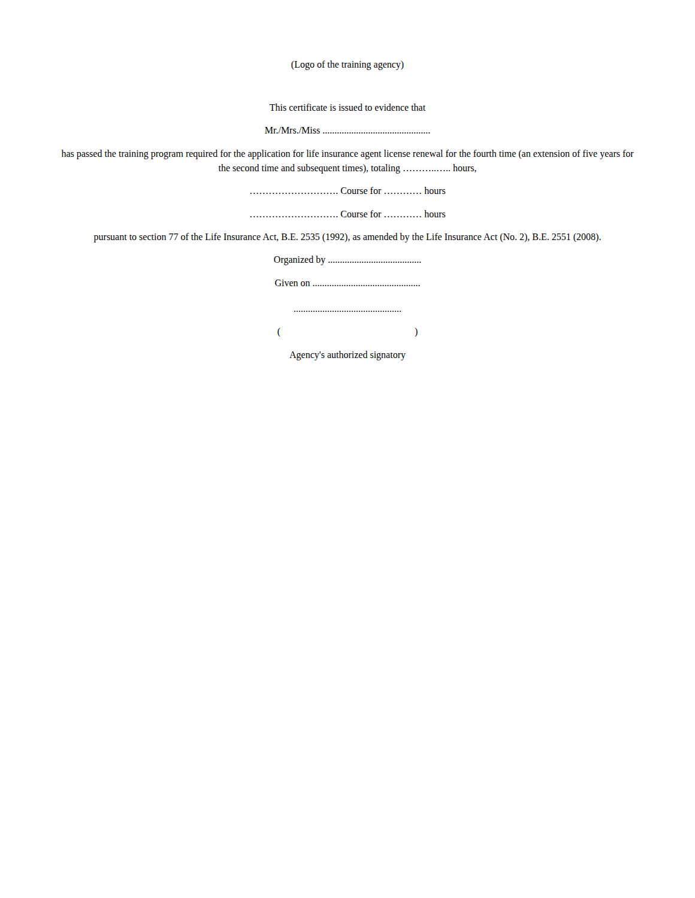(Logo of the training agency)
This certificate is issued to evidence that
Mr./Mrs./Miss .............................................
has passed the training program required for the application for life insurance agent license renewal for the fourth time (an extension of five years for the second time and subsequent times), totaling ………..….. hours,
………………………. Course for ………… hours
………………………. Course for ………… hours
pursuant to section 77 of the Life Insurance Act, B.E. 2535 (1992), as amended by the Life Insurance Act (No. 2), B.E. 2551 (2008).
Organized by .......................................
Given on .............................................
.............................................
( )
Agency's authorized signatory